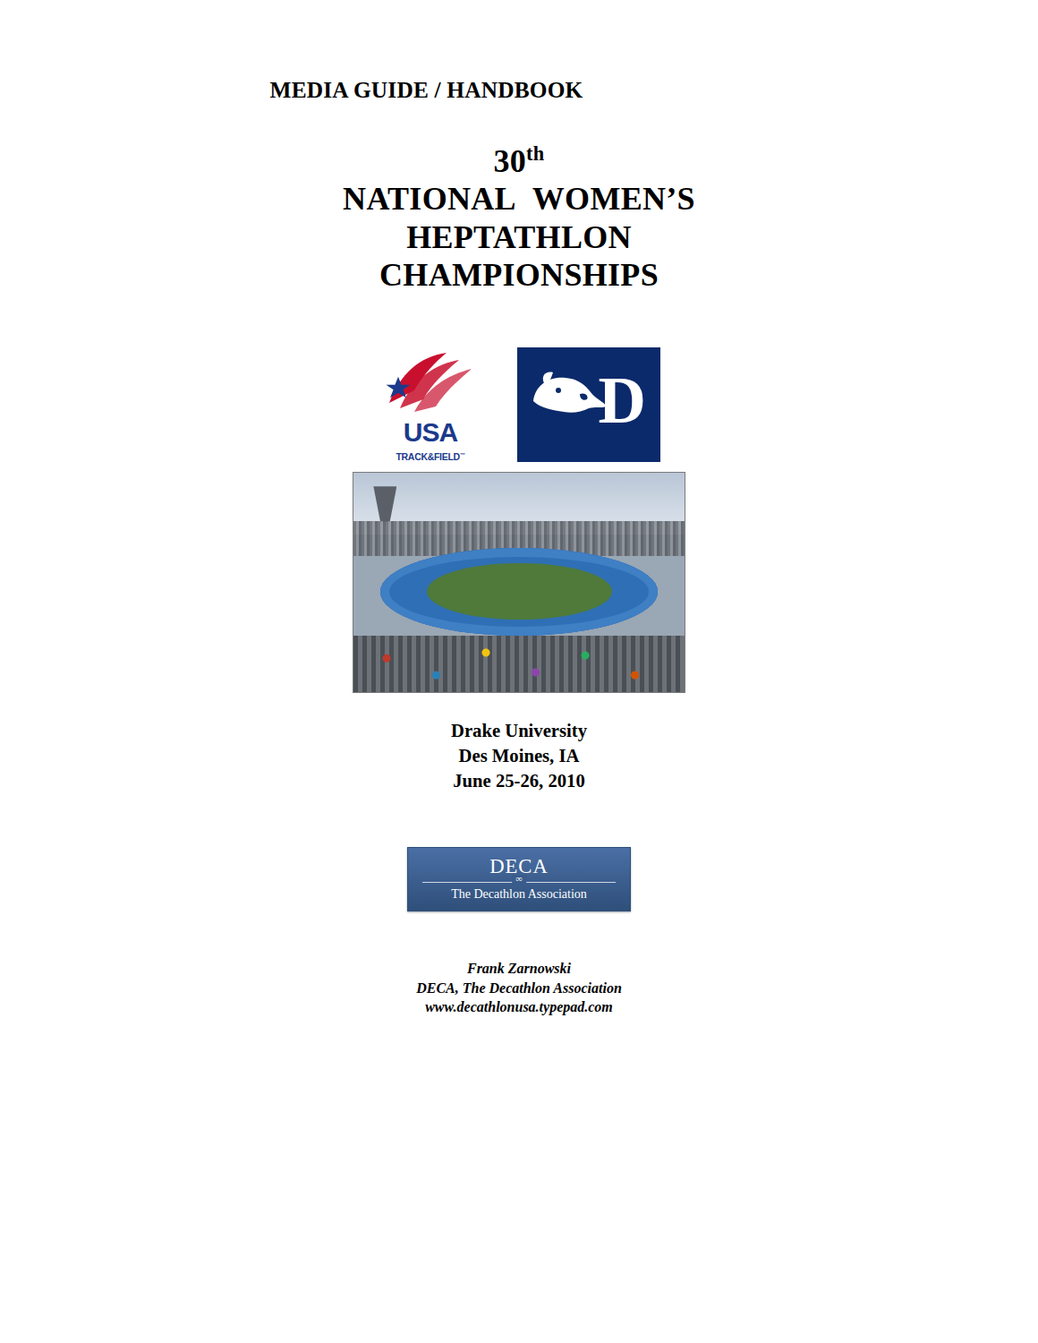MEDIA GUIDE / HANDBOOK
30th
NATIONAL WOMEN’S
HEPTATHLON
CHAMPIONSHIPS
USA
TRACK&FIELD™
D
Drake University
Des Moines, IA
June 25-26, 2010
DECA
The Decathlon Association
Frank Zarnowski
DECA, The Decathlon Association
www.decathlonusa.typepad.com